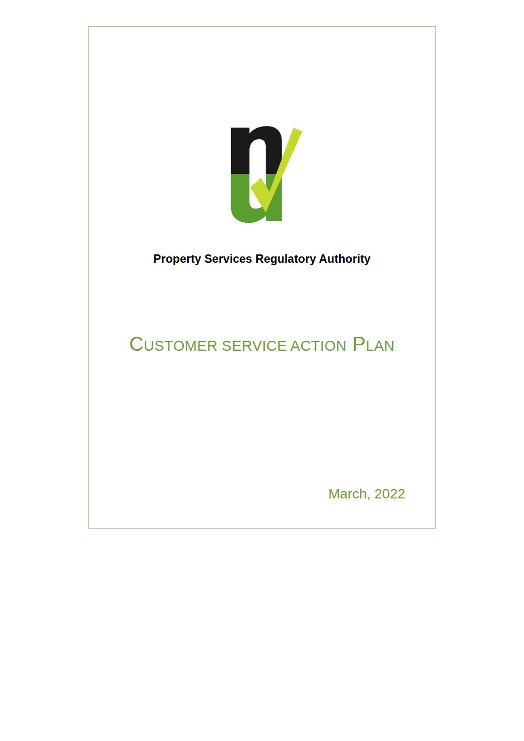Property Services Regulatory Authority
CUSTOMER SERVICE ACTION PLAN
March, 2022